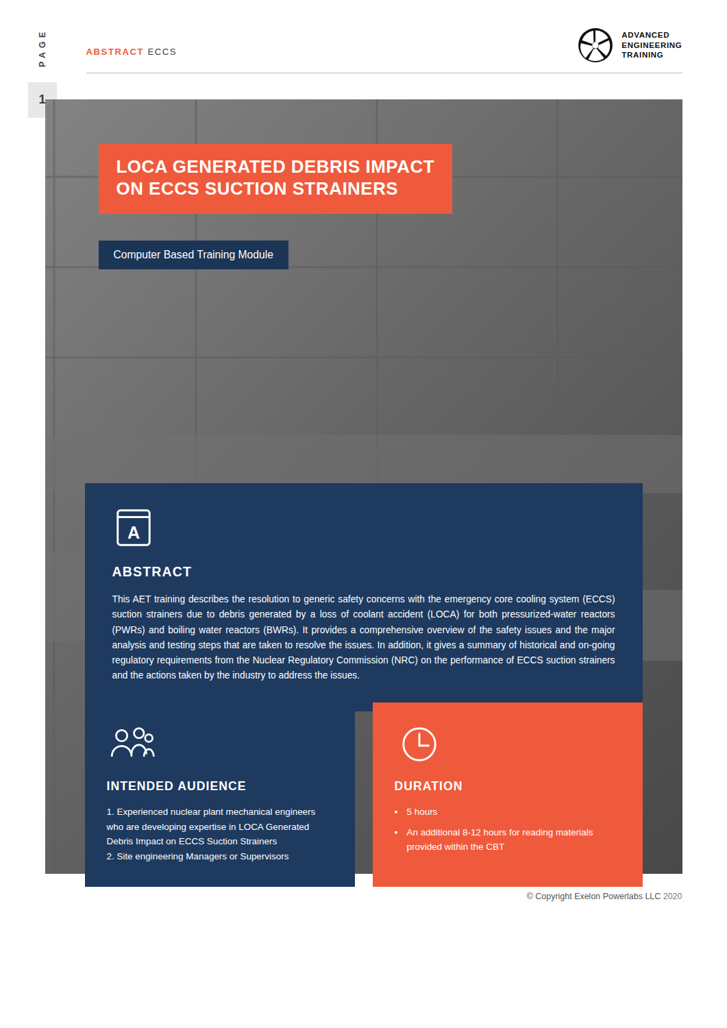PAGE
1
ABSTRACT ECCS
ADVANCED
ENGINEERING
TRAINING
LOCA Generated Debris Impact
on ECCS Suction Strainers
Computer Based Training Module
A
ABSTRACT
This AET training describes the resolution to generic safety concerns with the emergency core cooling system (ECCS) suction strainers due to debris generated by a loss of coolant accident (LOCA) for both pressurized-water reactors (PWRs) and boiling water reactors (BWRs). It provides a comprehensive overview of the safety issues and the major analysis and testing steps that are taken to resolve the issues. In addition, it gives a summary of historical and on-going regulatory requirements from the Nuclear Regulatory Commission (NRC) on the performance of ECCS suction strainers and the actions taken by the industry to address the issues.
INTENDED AUDIENCE
1. Experienced nuclear plant mechanical engineers who are developing expertise in LOCA Generated Debris Impact on ECCS Suction Strainers
2. Site engineering Managers or Supervisors
DURATION
5 hours
An additional 8-12 hours for reading materials provided within the CBT
© Copyright Exelon Powerlabs LLC 2020